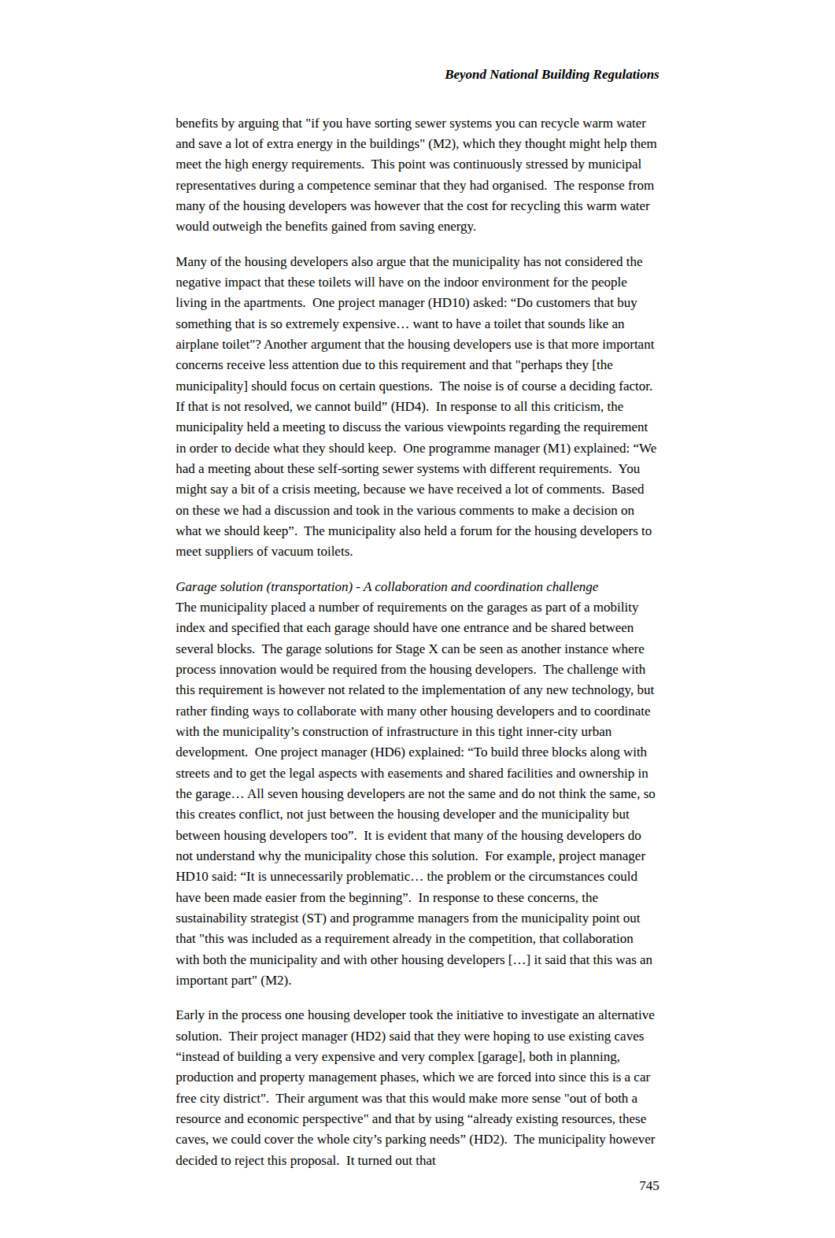Beyond National Building Regulations
benefits by arguing that "if you have sorting sewer systems you can recycle warm water and save a lot of extra energy in the buildings" (M2), which they thought might help them meet the high energy requirements. This point was continuously stressed by municipal representatives during a competence seminar that they had organised. The response from many of the housing developers was however that the cost for recycling this warm water would outweigh the benefits gained from saving energy.
Many of the housing developers also argue that the municipality has not considered the negative impact that these toilets will have on the indoor environment for the people living in the apartments. One project manager (HD10) asked: “Do customers that buy something that is so extremely expensive… want to have a toilet that sounds like an airplane toilet"? Another argument that the housing developers use is that more important concerns receive less attention due to this requirement and that "perhaps they [the municipality] should focus on certain questions. The noise is of course a deciding factor. If that is not resolved, we cannot build” (HD4). In response to all this criticism, the municipality held a meeting to discuss the various viewpoints regarding the requirement in order to decide what they should keep. One programme manager (M1) explained: “We had a meeting about these self-sorting sewer systems with different requirements. You might say a bit of a crisis meeting, because we have received a lot of comments. Based on these we had a discussion and took in the various comments to make a decision on what we should keep”. The municipality also held a forum for the housing developers to meet suppliers of vacuum toilets.
Garage solution (transportation) - A collaboration and coordination challenge
The municipality placed a number of requirements on the garages as part of a mobility index and specified that each garage should have one entrance and be shared between several blocks. The garage solutions for Stage X can be seen as another instance where process innovation would be required from the housing developers. The challenge with this requirement is however not related to the implementation of any new technology, but rather finding ways to collaborate with many other housing developers and to coordinate with the municipality’s construction of infrastructure in this tight inner-city urban development. One project manager (HD6) explained: “To build three blocks along with streets and to get the legal aspects with easements and shared facilities and ownership in the garage… All seven housing developers are not the same and do not think the same, so this creates conflict, not just between the housing developer and the municipality but between housing developers too”. It is evident that many of the housing developers do not understand why the municipality chose this solution. For example, project manager HD10 said: “It is unnecessarily problematic… the problem or the circumstances could have been made easier from the beginning”. In response to these concerns, the sustainability strategist (ST) and programme managers from the municipality point out that "this was included as a requirement already in the competition, that collaboration with both the municipality and with other housing developers […] it said that this was an important part" (M2).
Early in the process one housing developer took the initiative to investigate an alternative solution. Their project manager (HD2) said that they were hoping to use existing caves “instead of building a very expensive and very complex [garage], both in planning, production and property management phases, which we are forced into since this is a car free city district". Their argument was that this would make more sense "out of both a resource and economic perspective" and that by using “already existing resources, these caves, we could cover the whole city’s parking needs” (HD2). The municipality however decided to reject this proposal. It turned out that
745